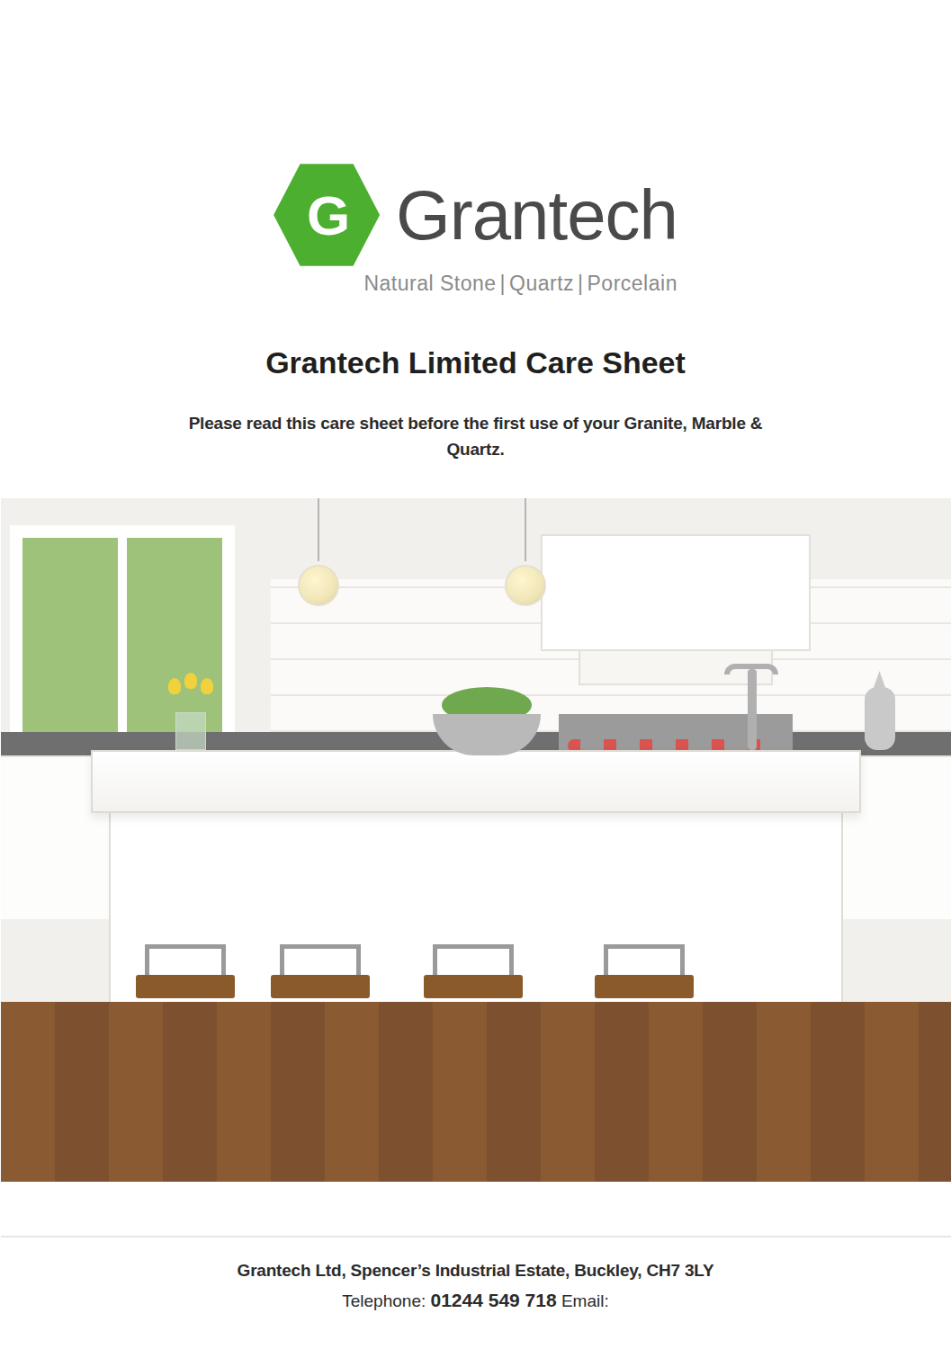G
Grantech
Natural Stone|Quartz|Porcelain
Grantech Limited Care Sheet
Please read this care sheet before the first use of your Granite, Marble & Quartz.
Grantech Ltd, Spencer’s Industrial Estate, Buckley, CH7 3LY
Telephone: 01244 549 718 Email: